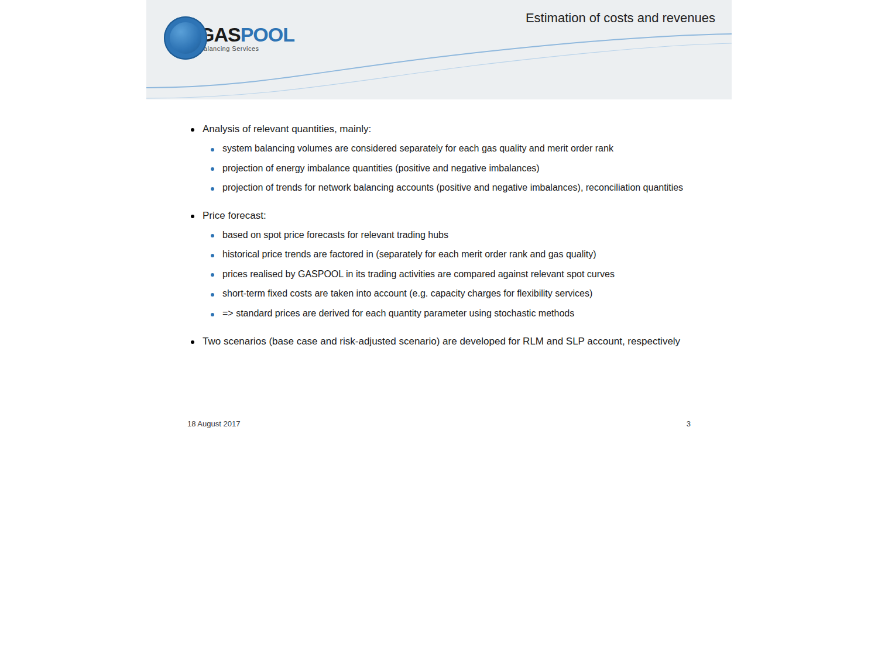Estimation of costs and revenues
GASPOOL
Balancing Services
Analysis of relevant quantities, mainly:
system balancing volumes are considered separately for each gas quality and merit order rank
projection of energy imbalance quantities (positive and negative imbalances)
projection of trends for network balancing accounts (positive and negative imbalances), reconciliation quantities
Price forecast:
based on spot price forecasts for relevant trading hubs
historical price trends are factored in (separately for each merit order rank and gas quality)
prices realised by GASPOOL in its trading activities are compared against relevant spot curves
short-term fixed costs are taken into account (e.g. capacity charges for flexibility services)
=> standard prices are derived for each quantity parameter using stochastic methods
Two scenarios (base case and risk-adjusted scenario) are developed for RLM and SLP account, respectively
18 August 2017
3